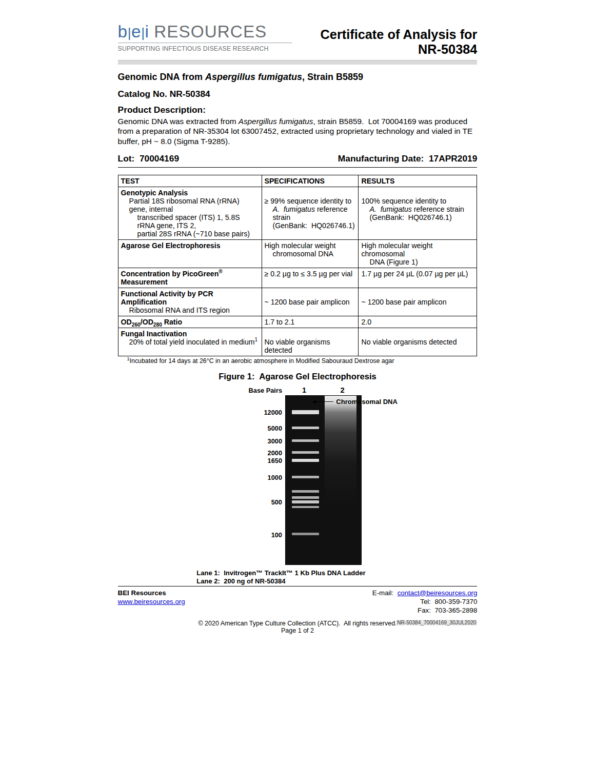b|e|i RESOURCES
SUPPORTING INFECTIOUS DISEASE RESEARCH
Certificate of Analysis for NR-50384
Genomic DNA from Aspergillus fumigatus, Strain B5859
Catalog No. NR-50384
Product Description:
Genomic DNA was extracted from Aspergillus fumigatus, strain B5859. Lot 70004169 was produced from a preparation of NR-35304 lot 63007452, extracted using proprietary technology and vialed in TE buffer, pH ~ 8.0 (Sigma T-9285).
Lot: 70004169 Manufacturing Date: 17APR2019
| TEST | SPECIFICATIONS | RESULTS |
| --- | --- | --- |
| Genotypic Analysis Partial 18S ribosomal RNA (rRNA) gene, internal transcribed spacer (ITS) 1, 5.8S rRNA gene, ITS 2, partial 28S rRNA (~710 base pairs) | ≥ 99% sequence identity to A. fumigatus reference strain (GenBank: HQ026746.1) | 100% sequence identity to A. fumigatus reference strain (GenBank: HQ026746.1) |
| Agarose Gel Electrophoresis | High molecular weight chromosomal DNA | High molecular weight chromosomal DNA (Figure 1) |
| Concentration by PicoGreen ® Measurement | ≥ 0.2 µg to ≤ 3.5 µg per vial | 1.7 µg per 24 µL (0.07 µg per µL) |
| Functional Activity by PCR Amplification Ribosomal RNA and ITS region | ~ 1200 base pair amplicon | ~ 1200 base pair amplicon |
| OD 260 /OD 280 Ratio | 1.7 to 2.1 | 2.0 |
| Fungal Inactivation 20% of total yield inoculated in medium 1 | No viable organisms detected | No viable organisms detected |
1Incubated for 14 days at 26°C in an aerobic atmosphere in Modified Sabouraud Dextrose agar
Figure 1: Agarose Gel Electrophoresis
Base Pairs
12
12000
5000
3000
2000
1650
1000
500
100
Chromosomal DNA
Lane 1: Invitrogen™ TrackIt™ 1 Kb Plus DNA Ladder
Lane 2: 200 ng of NR-50384
BEI Resources
www.beiresources.org
E-mail: contact@beiresources.org
Tel: 800-359-7370
Fax: 703-365-2898
© 2020 American Type Culture Collection (ATCC). All rights reserved.
Page 1 of 2 NR-50384_70004169_30JUL2020